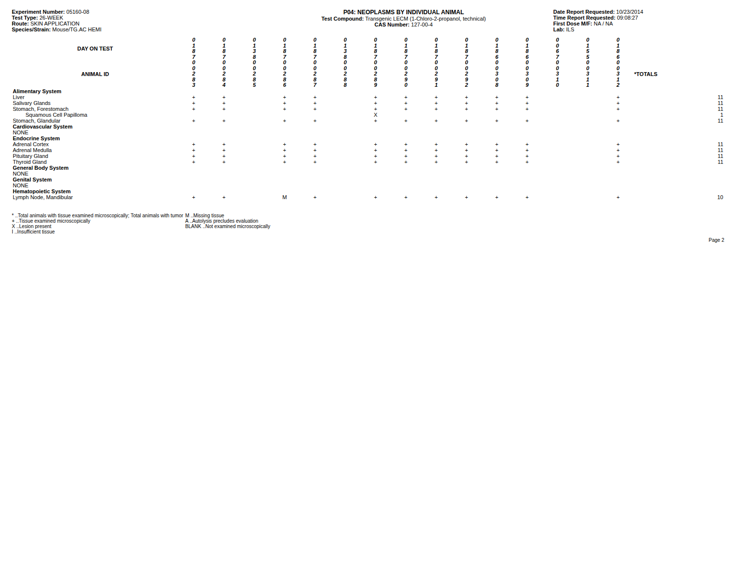| Experiment Number: 05160-08 Test Type: 26-WEEK Route: SKIN APPLICATION Species/Strain: Mouse/TG.AC HEMI | P04: NEOPLASMS BY INDIVIDUAL ANIMAL Test Compound: Transgenic LECM (1-Chloro-2-propanol, technical) CAS Number: 127-00-4 | Date Report Requested: 10/23/2014 Time Report Requested: 09:08:27 First Dose M/F: NA / NA Lab: ILS |
| DAY ON TEST | 0 1 8 7 | 0 1 8 7 | 0 1 3 8 | 0 1 8 7 | 0 1 8 7 | 0 1 3 8 | 0 1 8 7 | 0 1 8 7 | 0 1 8 7 | 0 1 8 7 | 0 1 8 6 | 0 1 8 6 | 0 0 6 7 | 0 1 5 5 | 0 1 8 6 | |
| ANIMAL ID | 0 0 2 8 3 | 0 0 2 8 4 | 0 0 2 8 5 | 0 0 2 8 6 | 0 0 2 8 7 | 0 0 2 8 8 | 0 0 2 8 9 | 0 0 2 9 0 | 0 0 2 9 1 | 0 0 2 9 2 | 0 0 3 0 8 | 0 0 3 0 9 | 0 0 3 1 0 | 0 0 3 1 1 | 0 0 3 1 2 | *TOTALS |
| Alimentary System |
| Liver | + | + | | + | + | | + | + | + | + | + | + | | | + | 11 |
| Salivary Glands | + | + | | + | + | | + | + | + | + | + | + | | | + | 11 |
| Stomach, Forestomach | + | + | | + | + | | + | + | + | + | + | + | | | + | 11 |
| Squamous Cell Papilloma | | | | | | | X | | | | | | | | | 1 |
| Stomach, Glandular | + | + | | + | + | | + | + | + | + | + | + | | | + | 11 |
| Cardiovascular System |
| NONE |
| Endocrine System |
| Adrenal Cortex | + | + | | + | + | | + | + | + | + | + | + | | | + | 11 |
| Adrenal Medulla | + | + | | + | + | | + | + | + | + | + | + | | | + | 11 |
| Pituitary Gland | + | + | | + | + | | + | + | + | + | + | + | | | + | 11 |
| Thyroid Gland | + | + | | + | + | | + | + | + | + | + | + | | | + | 11 |
| General Body System |
| NONE |
| Genital System |
| NONE |
| Hematopoietic System |
| Lymph Node, Mandibular | + | + | | M | + | | + | + | + | + | + | + | | | + | 10 |
| * ..Total animals with tissue examined microscopically; Total animals with tumor + ..Tissue examined microscopically X ..Lesion present I ..Insufficient tissue | M ..Missing tissue A ..Autolysis precludes evaluation BLANK ..Not examined microscopically |
Page 2